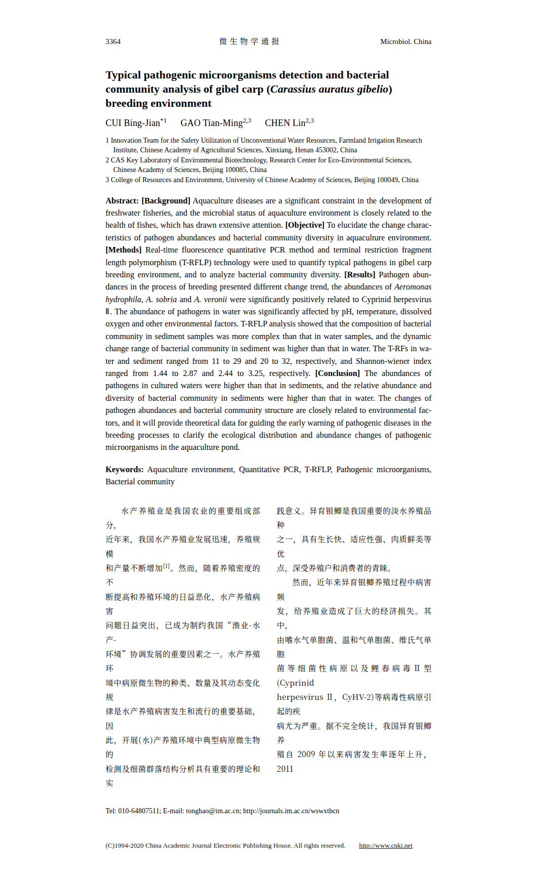3364 微生物学通报 Microbiol. China
Typical pathogenic microorganisms detection and bacterial community analysis of gibel carp (Carassius auratus gibelio) breeding environment
CUI Bing-Jian*1 GAO Tian-Ming2,3 CHEN Lin2,3
1 Innovation Team for the Safety Utilization of Unconventional Water Resources, Farmland Irrigation Research Institute, Chinese Academy of Agricultural Sciences, Xinxiang, Henan 453002, China
2 CAS Key Laboratory of Environmental Biotechnology, Research Center for Eco-Environmental Sciences, Chinese Academy of Sciences, Beijing 100085, China
3 College of Resources and Environment, University of Chinese Academy of Sciences, Beijing 100049, China
Abstract: [Background] Aquaculture diseases are a significant constraint in the development of freshwater fisheries, and the microbial status of aquaculture environment is closely related to the health of fishes, which has drawn extensive attention. [Objective] To elucidate the change characteristics of pathogen abundances and bacterial community diversity in aquaculture environment. [Methods] Real-time fluorescence quantitative PCR method and terminal restriction fragment length polymorphism (T-RFLP) technology were used to quantify typical pathogens in gibel carp breeding environment, and to analyze bacterial community diversity. [Results] Pathogen abundances in the process of breeding presented different change trend, the abundances of Aeromonas hydrophila, A. sobria and A. veronii were significantly positively related to Cyprinid herpesvirus Ⅱ. The abundance of pathogens in water was significantly affected by pH, temperature, dissolved oxygen and other environmental factors. T-RFLP analysis showed that the composition of bacterial community in sediment samples was more complex than that in water samples, and the dynamic change range of bacterial community in sediment was higher than that in water. The T-RFs in water and sediment ranged from 11 to 29 and 20 to 32, respectively, and Shannon-wiener index ranged from 1.44 to 2.87 and 2.44 to 3.25, respectively. [Conclusion] The abundances of pathogens in cultured waters were higher than that in sediments, and the relative abundance and diversity of bacterial community in sediments were higher than that in water. The changes of pathogen abundances and bacterial community structure are closely related to environmental factors, and it will provide theoretical data for guiding the early warning of pathogenic diseases in the breeding processes to clarify the ecological distribution and abundance changes of pathogenic microorganisms in the aquaculture pond.
Keywords: Aquaculture environment, Quantitative PCR, T-RFLP, Pathogenic microorganisms, Bacterial community
水产养殖业是我国农业的重要组成部分，
近年来，我国水产养殖业发展迅速，养殖规模
和产量不断增加[1]。然而，随着养殖密度的不
断提高和养殖环境的日益恶化，水产养殖病害
问题日益突出，已成为制约我国“渔业-水产-
环境”协调发展的重要因素之一。水产养殖环
境中病原微生物的种类、数量及其动态变化规
律是水产养殖病害发生和流行的重要基础，因
此，开展(水)产养殖环境中典型病原微生物的
检测及细菌群落结构分析具有重要的理论和实
践意义。异育银鲫是我国重要的淡水养殖品种
之一，具有生长快、适应性强、肉质鲜美等优
点，深受养殖户和消费者的青睐。
然而，近年来异育银鲫养殖过程中病害频
发，给养殖业造成了巨大的经济损失。其中，
由嗜水气单胞菌、温和气单胞菌、维氏气单胞
菌等细菌性病原以及鲤春病毒Ⅱ型 (Cyprinid
herpesvirus Ⅱ，CyHV-2)等病毒性病原引起的疾
病尤为严重。据不完全统计，我国异育银鲫养
殖自 2009 年以来病害发生率逐年上升，2011
Tel: 010-64807511; E-mail: tongbao@im.ac.cn; http://journals.im.ac.cn/wswxtbcn
(C)1994-2020 China Academic Journal Electronic Publishing House. All rights reserved.http://www.cnki.net